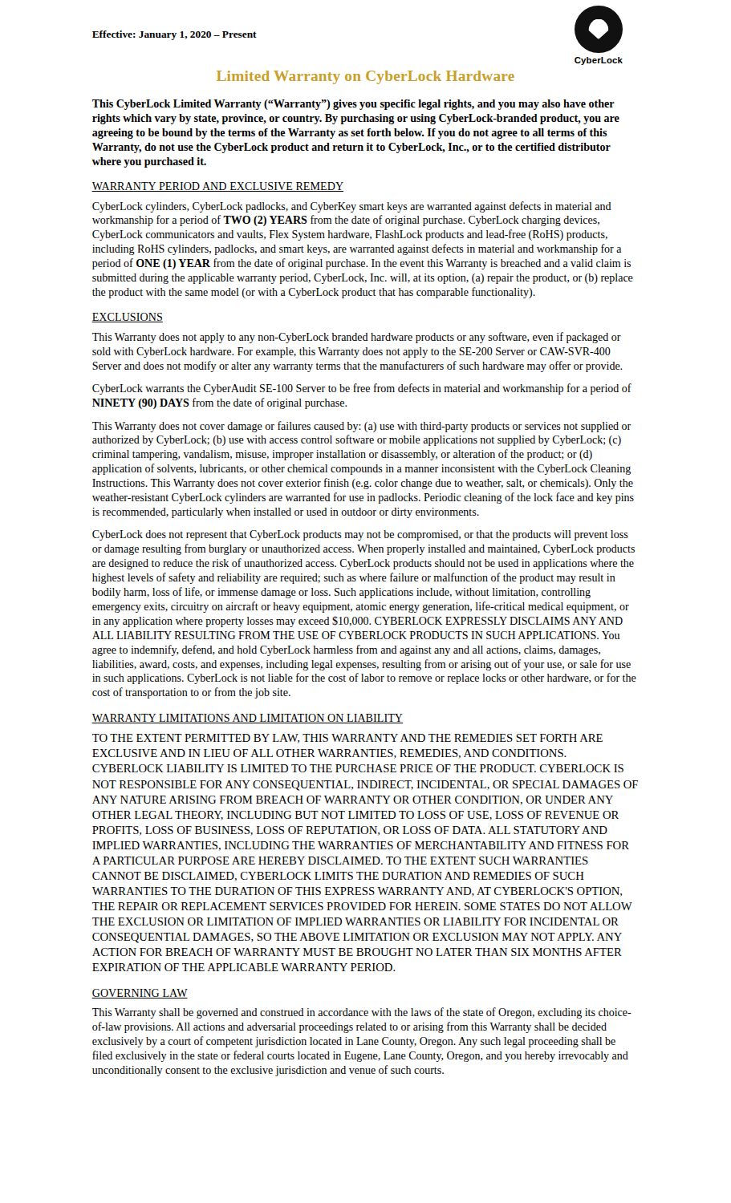CyberLock
Effective: January 1, 2020 – Present
Limited Warranty on CyberLock Hardware
This CyberLock Limited Warranty (“Warranty”) gives you specific legal rights, and you may also have other rights which vary by state, province, or country. By purchasing or using CyberLock-branded product, you are agreeing to be bound by the terms of the Warranty as set forth below. If you do not agree to all terms of this Warranty, do not use the CyberLock product and return it to CyberLock, Inc., or to the certified distributor where you purchased it.
WARRANTY PERIOD AND EXCLUSIVE REMEDY
CyberLock cylinders, CyberLock padlocks, and CyberKey smart keys are warranted against defects in material and workmanship for a period of TWO (2) YEARS from the date of original purchase. CyberLock charging devices, CyberLock communicators and vaults, Flex System hardware, FlashLock products and lead-free (RoHS) products, including RoHS cylinders, padlocks, and smart keys, are warranted against defects in material and workmanship for a period of ONE (1) YEAR from the date of original purchase. In the event this Warranty is breached and a valid claim is submitted during the applicable warranty period, CyberLock, Inc. will, at its option, (a) repair the product, or (b) replace the product with the same model (or with a CyberLock product that has comparable functionality).
EXCLUSIONS
This Warranty does not apply to any non-CyberLock branded hardware products or any software, even if packaged or sold with CyberLock hardware. For example, this Warranty does not apply to the SE-200 Server or CAW-SVR-400 Server and does not modify or alter any warranty terms that the manufacturers of such hardware may offer or provide.
CyberLock warrants the CyberAudit SE-100 Server to be free from defects in material and workmanship for a period of NINETY (90) DAYS from the date of original purchase.
This Warranty does not cover damage or failures caused by: (a) use with third-party products or services not supplied or authorized by CyberLock; (b) use with access control software or mobile applications not supplied by CyberLock; (c) criminal tampering, vandalism, misuse, improper installation or disassembly, or alteration of the product; or (d) application of solvents, lubricants, or other chemical compounds in a manner inconsistent with the CyberLock Cleaning Instructions. This Warranty does not cover exterior finish (e.g. color change due to weather, salt, or chemicals). Only the weather-resistant CyberLock cylinders are warranted for use in padlocks. Periodic cleaning of the lock face and key pins is recommended, particularly when installed or used in outdoor or dirty environments.
CyberLock does not represent that CyberLock products may not be compromised, or that the products will prevent loss or damage resulting from burglary or unauthorized access. When properly installed and maintained, CyberLock products are designed to reduce the risk of unauthorized access. CyberLock products should not be used in applications where the highest levels of safety and reliability are required; such as where failure or malfunction of the product may result in bodily harm, loss of life, or immense damage or loss. Such applications include, without limitation, controlling emergency exits, circuitry on aircraft or heavy equipment, atomic energy generation, life-critical medical equipment, or in any application where property losses may exceed $10,000. CYBERLOCK EXPRESSLY DISCLAIMS ANY AND ALL LIABILITY RESULTING FROM THE USE OF CYBERLOCK PRODUCTS IN SUCH APPLICATIONS. You agree to indemnify, defend, and hold CyberLock harmless from and against any and all actions, claims, damages, liabilities, award, costs, and expenses, including legal expenses, resulting from or arising out of your use, or sale for use in such applications. CyberLock is not liable for the cost of labor to remove or replace locks or other hardware, or for the cost of transportation to or from the job site.
WARRANTY LIMITATIONS AND LIMITATION ON LIABILITY
TO THE EXTENT PERMITTED BY LAW, THIS WARRANTY AND THE REMEDIES SET FORTH ARE EXCLUSIVE AND IN LIEU OF ALL OTHER WARRANTIES, REMEDIES, AND CONDITIONS. CYBERLOCK LIABILITY IS LIMITED TO THE PURCHASE PRICE OF THE PRODUCT. CYBERLOCK IS NOT RESPONSIBLE FOR ANY CONSEQUENTIAL, INDIRECT, INCIDENTAL, OR SPECIAL DAMAGES OF ANY NATURE ARISING FROM BREACH OF WARRANTY OR OTHER CONDITION, OR UNDER ANY OTHER LEGAL THEORY, INCLUDING BUT NOT LIMITED TO LOSS OF USE, LOSS OF REVENUE OR PROFITS, LOSS OF BUSINESS, LOSS OF REPUTATION, OR LOSS OF DATA. ALL STATUTORY AND IMPLIED WARRANTIES, INCLUDING THE WARRANTIES OF MERCHANTABILITY AND FITNESS FOR A PARTICULAR PURPOSE ARE HEREBY DISCLAIMED. TO THE EXTENT SUCH WARRANTIES CANNOT BE DISCLAIMED, CYBERLOCK LIMITS THE DURATION AND REMEDIES OF SUCH WARRANTIES TO THE DURATION OF THIS EXPRESS WARRANTY AND, AT CYBERLOCK'S OPTION, THE REPAIR OR REPLACEMENT SERVICES PROVIDED FOR HEREIN. SOME STATES DO NOT ALLOW THE EXCLUSION OR LIMITATION OF IMPLIED WARRANTIES OR LIABILITY FOR INCIDENTAL OR CONSEQUENTIAL DAMAGES, SO THE ABOVE LIMITATION OR EXCLUSION MAY NOT APPLY. ANY ACTION FOR BREACH OF WARRANTY MUST BE BROUGHT NO LATER THAN SIX MONTHS AFTER EXPIRATION OF THE APPLICABLE WARRANTY PERIOD.
GOVERNING LAW
This Warranty shall be governed and construed in accordance with the laws of the state of Oregon, excluding its choice-of-law provisions. All actions and adversarial proceedings related to or arising from this Warranty shall be decided exclusively by a court of competent jurisdiction located in Lane County, Oregon. Any such legal proceeding shall be filed exclusively in the state or federal courts located in Eugene, Lane County, Oregon, and you hereby irrevocably and unconditionally consent to the exclusive jurisdiction and venue of such courts.